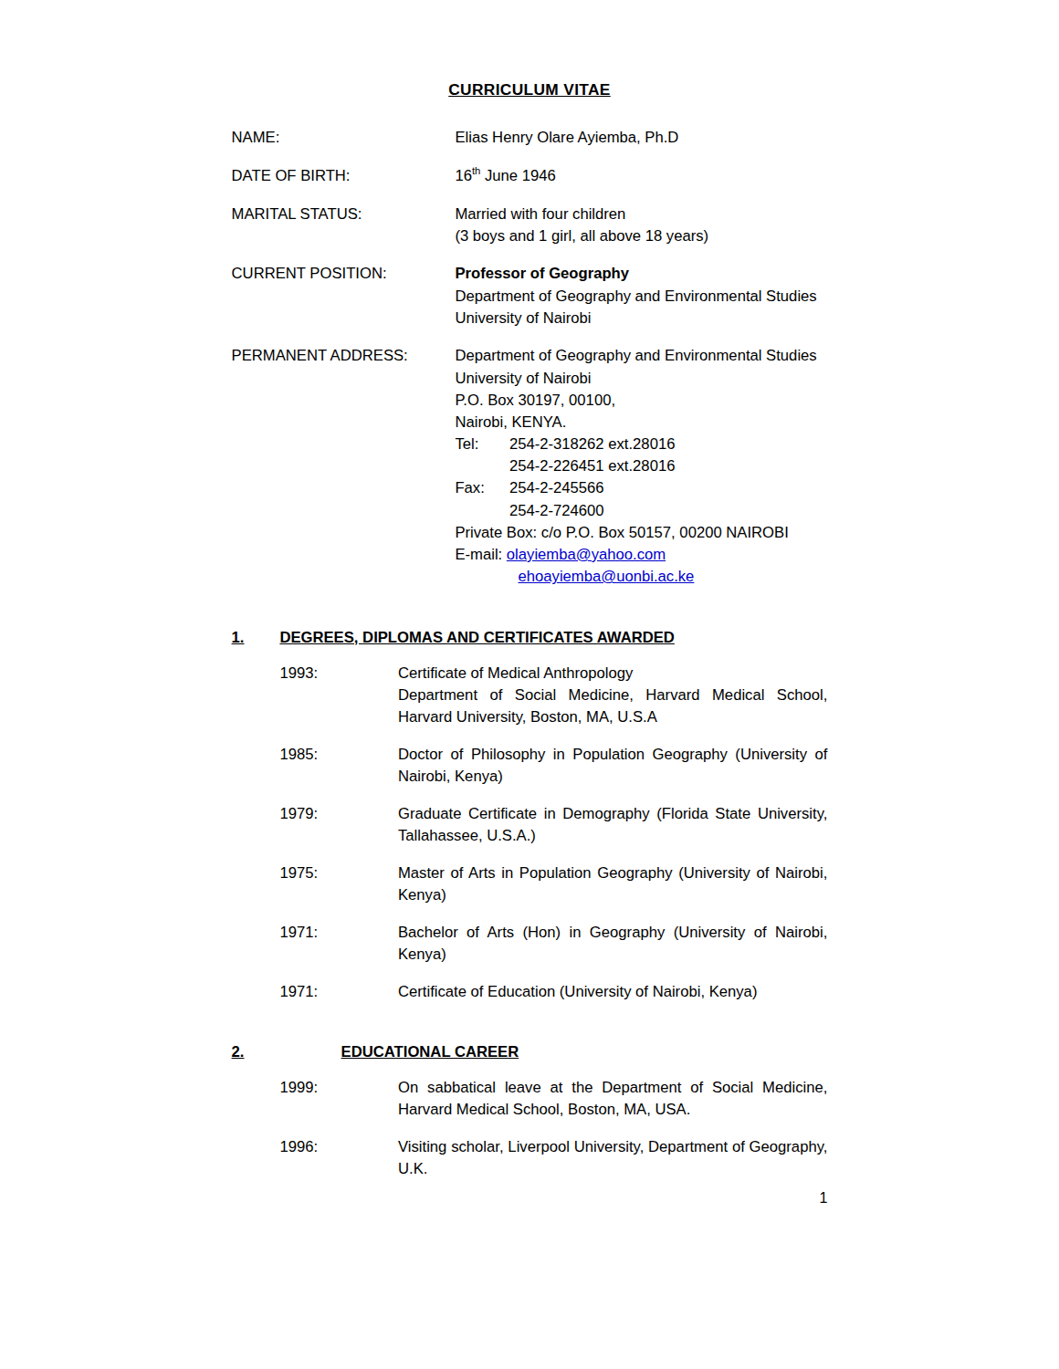CURRICULUM VITAE
| NAME: | Elias Henry Olare Ayiemba, Ph.D |
| DATE OF BIRTH: | 16 th June 1946 |
| MARITAL STATUS: | Married with four children (3 boys and 1 girl, all above 18 years) |
| CURRENT POSITION: | Professor of Geography Department of Geography and Environmental Studies University of Nairobi |
| PERMANENT ADDRESS: | Department of Geography and Environmental Studies University of Nairobi P.O. Box 30197, 00100, Nairobi, KENYA. Tel: 254-2-318262 ext.28016 254-2-226451 ext.28016 Fax: 254-2-245566 254-2-724600 Private Box: c/o P.O. Box 50157, 00200 NAIROBI E-mail: olayiemba@yahoo.com ehoayiemba@uonbi.ac.ke |
1.
DEGREES, DIPLOMAS AND CERTIFICATES AWARDED
| 1993: | Certificate of Medical Anthropology Department of Social Medicine, Harvard Medical School, Harvard University, Boston, MA, U.S.A |
| 1985: | Doctor of Philosophy in Population Geography (University of Nairobi, Kenya) |
| 1979: | Graduate Certificate in Demography (Florida State University, Tallahassee, U.S.A.) |
| 1975: | Master of Arts in Population Geography (University of Nairobi, Kenya) |
| 1971: | Bachelor of Arts (Hon) in Geography (University of Nairobi, Kenya) |
| 1971: | Certificate of Education (University of Nairobi, Kenya) |
2.
EDUCATIONAL CAREER
| 1999: | On sabbatical leave at the Department of Social Medicine, Harvard Medical School, Boston, MA, USA. |
| 1996: | Visiting scholar, Liverpool University, Department of Geography, U.K. |
1